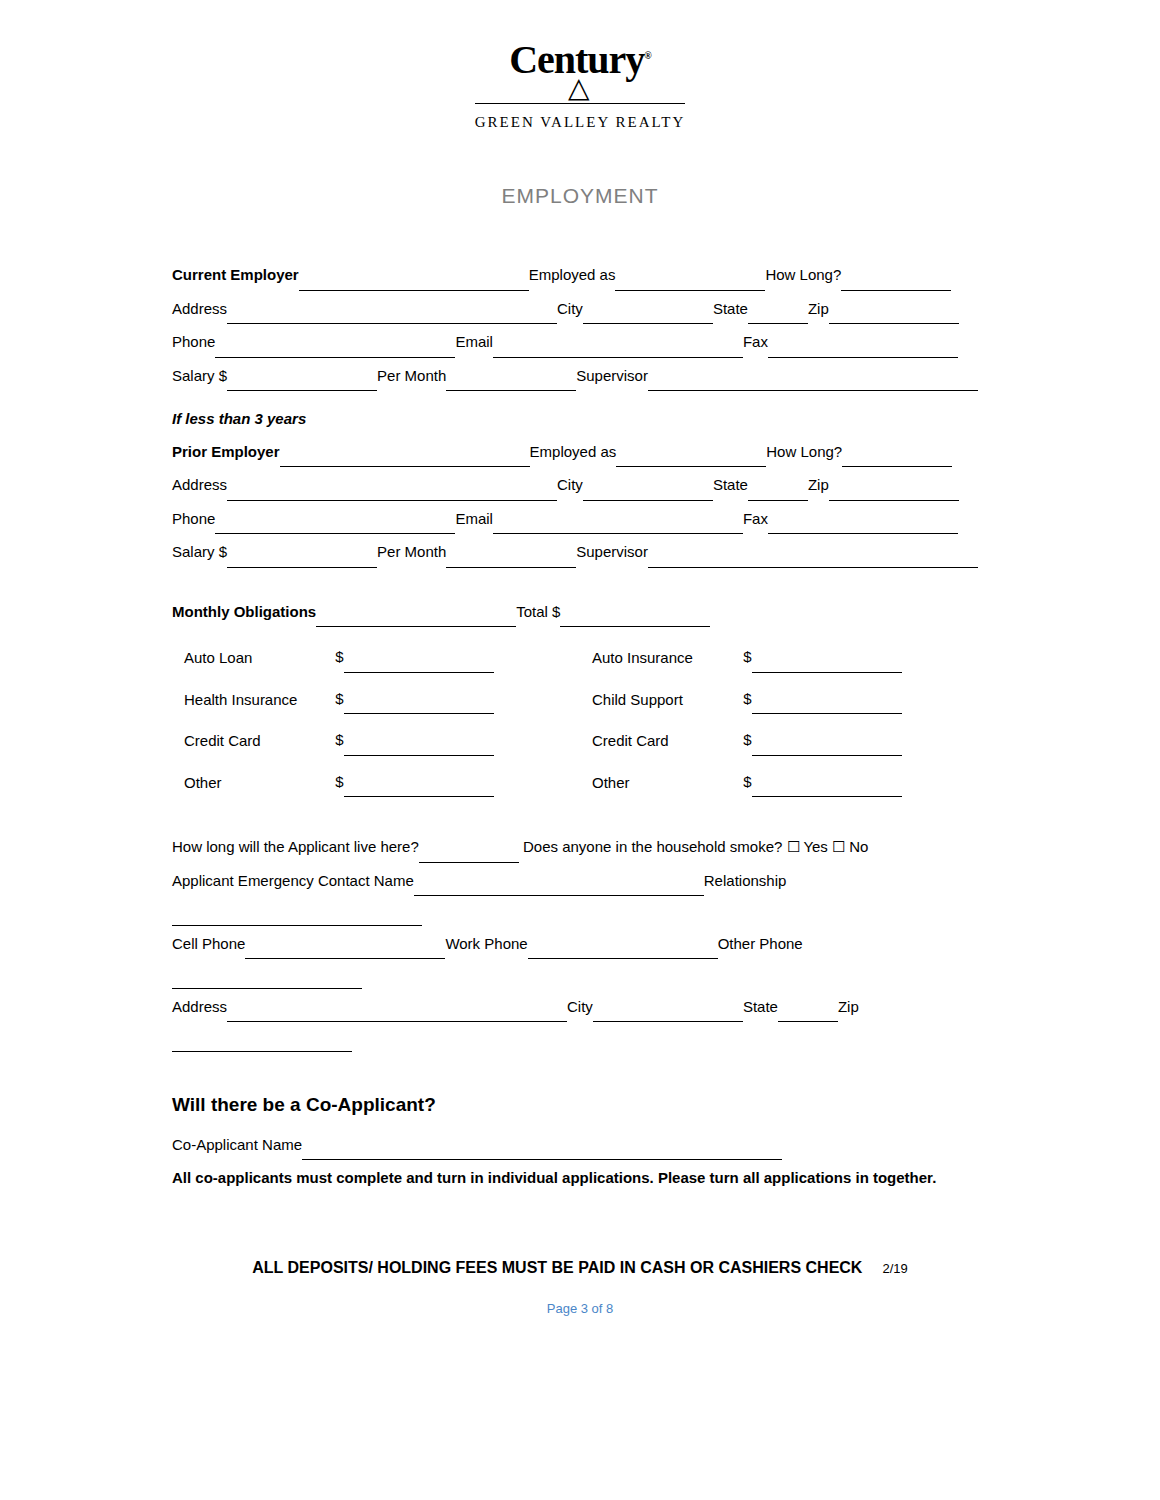Century®
△
GREEN VALLEY REALTY
EMPLOYMENT
Current Employer Employed as How Long?
Address City State Zip
Phone Email Fax
Salary $ Per Month Supervisor
If less than 3 years
Prior Employer Employed as How Long?
Address City State Zip
Phone Email Fax
Salary $ Per Month Supervisor
Monthly Obligations Total $
| Auto Loan | $ | Auto Insurance | $ |
| Health Insurance | $ | Child Support | $ |
| Credit Card | $ | Credit Card | $ |
| Other | $ | Other | $ |
How long will the Applicant live here? Does anyone in the household smoke? ☐ Yes ☐ No
Applicant Emergency Contact Name Relationship
Cell Phone Work Phone Other Phone
Address City State Zip
Will there be a Co-Applicant?
Co-Applicant Name
All co-applicants must complete and turn in individual applications. Please turn all applications in together.
ALL DEPOSITS/ HOLDING FEES MUST BE PAID IN CASH OR CASHIERS CHECK 2/19
Page 3 of 8